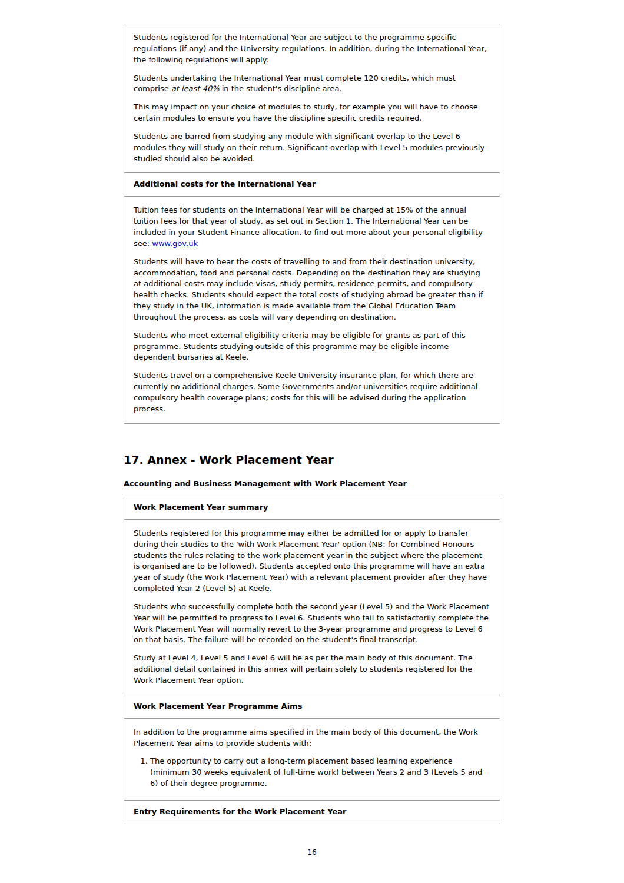Students registered for the International Year are subject to the programme-specific regulations (if any) and the University regulations. In addition, during the International Year, the following regulations will apply:
Students undertaking the International Year must complete 120 credits, which must comprise at least 40% in the student's discipline area.
This may impact on your choice of modules to study, for example you will have to choose certain modules to ensure you have the discipline specific credits required.
Students are barred from studying any module with significant overlap to the Level 6 modules they will study on their return. Significant overlap with Level 5 modules previously studied should also be avoided.
Additional costs for the International Year
Tuition fees for students on the International Year will be charged at 15% of the annual tuition fees for that year of study, as set out in Section 1. The International Year can be included in your Student Finance allocation, to find out more about your personal eligibility see: www.gov.uk
Students will have to bear the costs of travelling to and from their destination university, accommodation, food and personal costs. Depending on the destination they are studying at additional costs may include visas, study permits, residence permits, and compulsory health checks. Students should expect the total costs of studying abroad be greater than if they study in the UK, information is made available from the Global Education Team throughout the process, as costs will vary depending on destination.
Students who meet external eligibility criteria may be eligible for grants as part of this programme. Students studying outside of this programme may be eligible income dependent bursaries at Keele.
Students travel on a comprehensive Keele University insurance plan, for which there are currently no additional charges. Some Governments and/or universities require additional compulsory health coverage plans; costs for this will be advised during the application process.
17. Annex - Work Placement Year
Accounting and Business Management with Work Placement Year
Work Placement Year summary
Students registered for this programme may either be admitted for or apply to transfer during their studies to the 'with Work Placement Year' option (NB: for Combined Honours students the rules relating to the work placement year in the subject where the placement is organised are to be followed). Students accepted onto this programme will have an extra year of study (the Work Placement Year) with a relevant placement provider after they have completed Year 2 (Level 5) at Keele.
Students who successfully complete both the second year (Level 5) and the Work Placement Year will be permitted to progress to Level 6. Students who fail to satisfactorily complete the Work Placement Year will normally revert to the 3-year programme and progress to Level 6 on that basis. The failure will be recorded on the student's final transcript.
Study at Level 4, Level 5 and Level 6 will be as per the main body of this document. The additional detail contained in this annex will pertain solely to students registered for the Work Placement Year option.
Work Placement Year Programme Aims
In addition to the programme aims specified in the main body of this document, the Work Placement Year aims to provide students with:
The opportunity to carry out a long-term placement based learning experience (minimum 30 weeks equivalent of full-time work) between Years 2 and 3 (Levels 5 and 6) of their degree programme.
Entry Requirements for the Work Placement Year
16